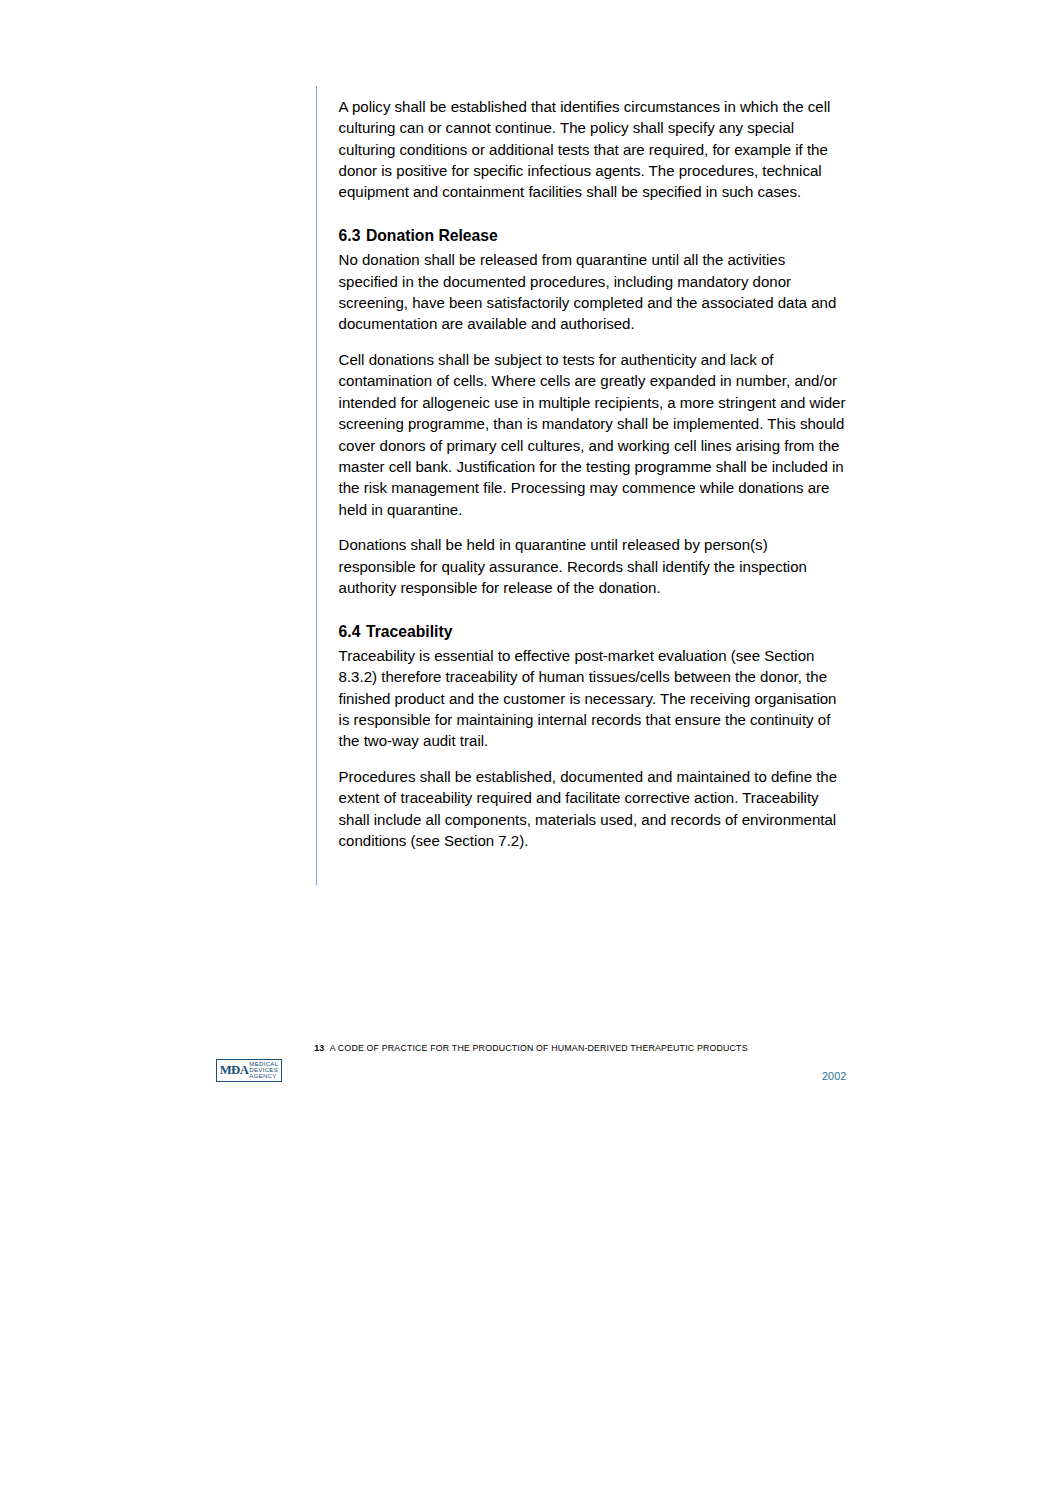A policy shall be established that identifies circumstances in which the cell culturing can or cannot continue. The policy shall specify any special culturing conditions or additional tests that are required, for example if the donor is positive for specific infectious agents. The procedures, technical equipment and containment facilities shall be specified in such cases.
6.3 Donation Release
No donation shall be released from quarantine until all the activities specified in the documented procedures, including mandatory donor screening, have been satisfactorily completed and the associated data and documentation are available and authorised.
Cell donations shall be subject to tests for authenticity and lack of contamination of cells. Where cells are greatly expanded in number, and/or intended for allogeneic use in multiple recipients, a more stringent and wider screening programme, than is mandatory shall be implemented. This should cover donors of primary cell cultures, and working cell lines arising from the master cell bank. Justification for the testing programme shall be included in the risk management file. Processing may commence while donations are held in quarantine.
Donations shall be held in quarantine until released by person(s) responsible for quality assurance. Records shall identify the inspection authority responsible for release of the donation.
6.4 Traceability
Traceability is essential to effective post-market evaluation (see Section 8.3.2) therefore traceability of human tissues/cells between the donor, the finished product and the customer is necessary. The receiving organisation is responsible for maintaining internal records that ensure the continuity of the two-way audit trail.
Procedures shall be established, documented and maintained to define the extent of traceability required and facilitate corrective action. Traceability shall include all components, materials used, and records of environmental conditions (see Section 7.2).
13 A CODE OF PRACTICE FOR THE PRODUCTION OF HUMAN-DERIVED THERAPEUTIC PRODUCTS
MĐA MEDICAL
DEVICES
AGENCY 2002